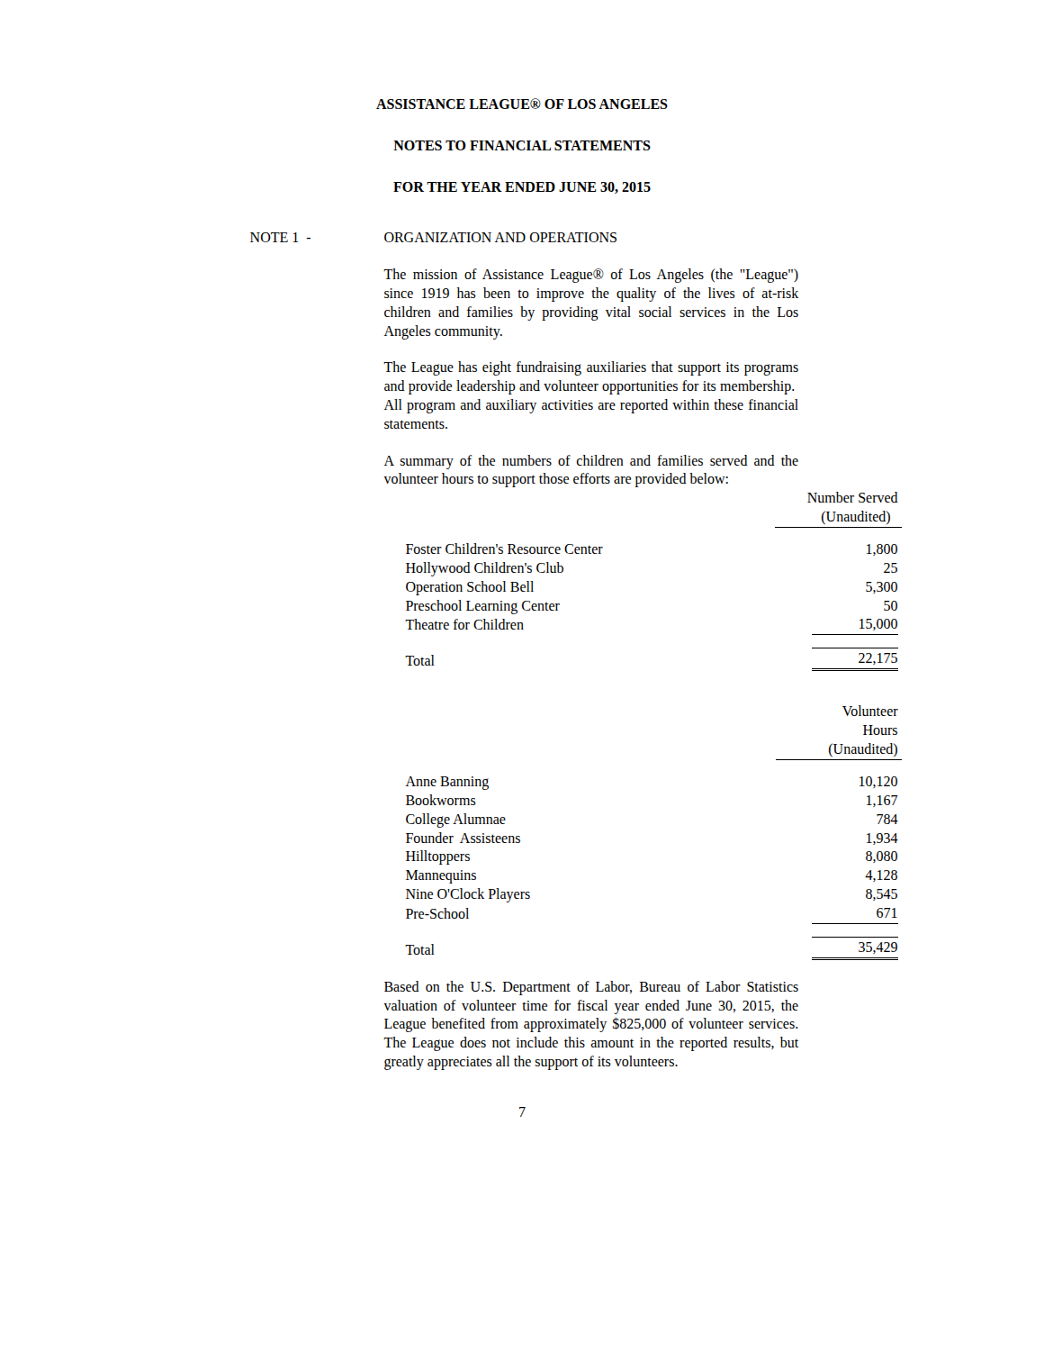ASSISTANCE LEAGUE® OF LOS ANGELES
NOTES TO FINANCIAL STATEMENTS
FOR THE YEAR ENDED JUNE 30, 2015
NOTE 1 -
ORGANIZATION AND OPERATIONS
The mission of Assistance League® of Los Angeles (the "League") since 1919 has been to improve the quality of the lives of at-risk children and families by providing vital social services in the Los Angeles community.
The League has eight fundraising auxiliaries that support its programs and provide leadership and volunteer opportunities for its membership. All program and auxiliary activities are reported within these financial statements.
A summary of the numbers of children and families served and the volunteer hours to support those efforts are provided below:
| | Number Served |
| | (Unaudited) |
| Foster Children's Resource Center | 1,800 |
| Hollywood Children's Club | 25 |
| Operation School Bell | 5,300 |
| Preschool Learning Center | 50 |
| Theatre for Children | 15,000 |
| Total | 22,175 |
| | Volunteer |
| | Hours |
| | (Unaudited) |
| Anne Banning | 10,120 |
| Bookworms | 1,167 |
| College Alumnae | 784 |
| Founder Assisteens | 1,934 |
| Hilltoppers | 8,080 |
| Mannequins | 4,128 |
| Nine O'Clock Players | 8,545 |
| Pre-School | 671 |
| Total | 35,429 |
Based on the U.S. Department of Labor, Bureau of Labor Statistics valuation of volunteer time for fiscal year ended June 30, 2015, the League benefited from approximately $825,000 of volunteer services. The League does not include this amount in the reported results, but greatly appreciates all the support of its volunteers.
7